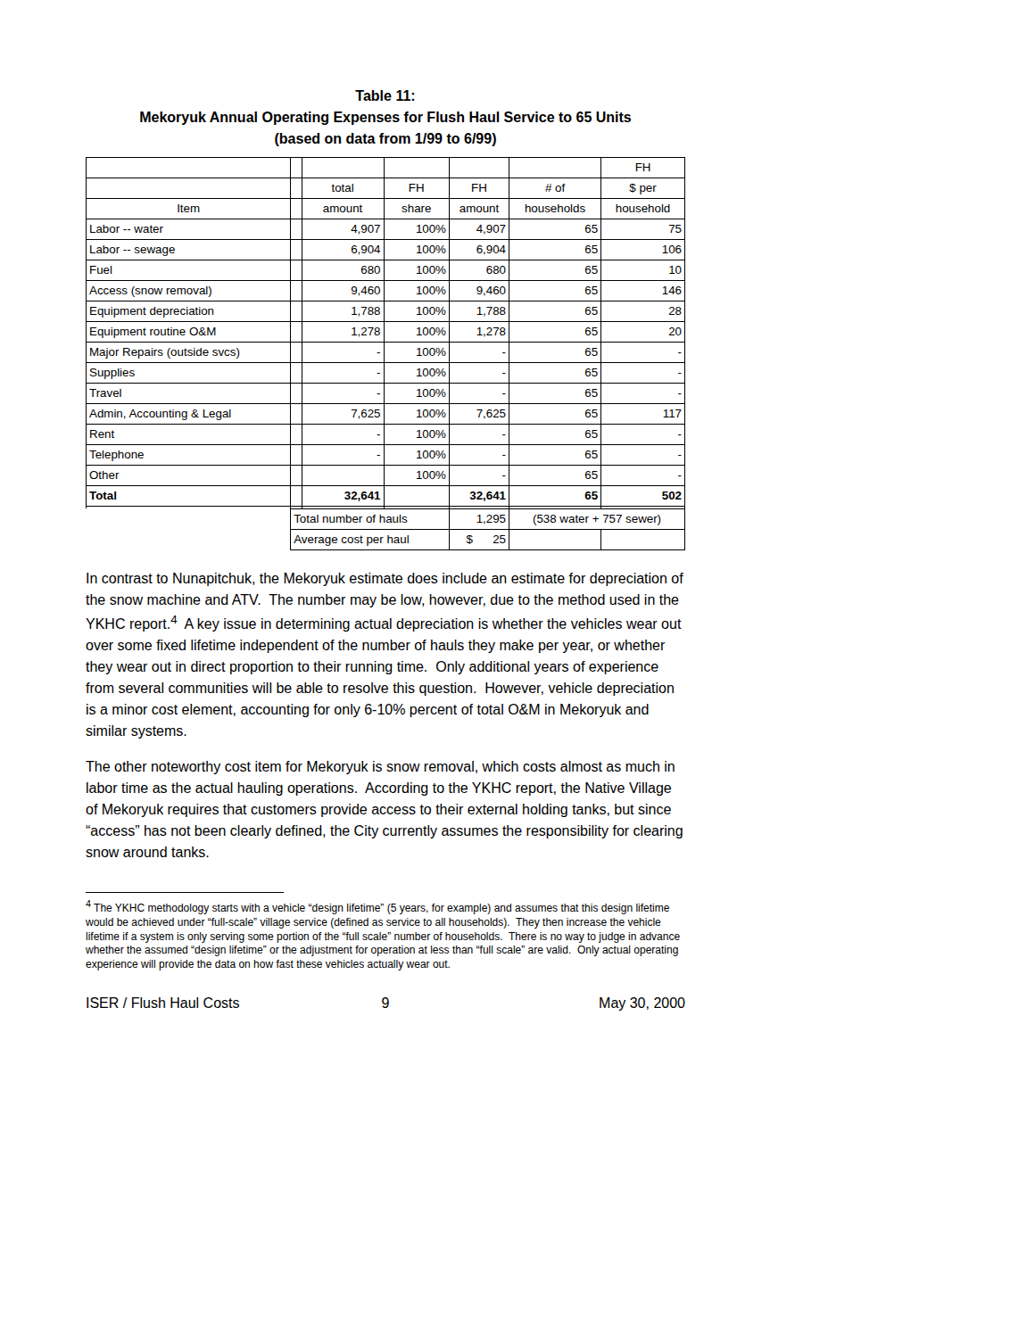Table 11:
Mekoryuk Annual Operating Expenses for Flush Haul Service to 65 Units
(based on data from 1/99 to 6/99)
| | | | | | | FH |
| --- | --- | --- | --- | --- | --- | --- |
| | | total | FH | FH | # of | $ per |
| Item | | amount | share | amount | households | household |
| Labor -- water | | 4,907 | 100% | 4,907 | 65 | 75 |
| Labor -- sewage | | 6,904 | 100% | 6,904 | 65 | 106 |
| Fuel | | 680 | 100% | 680 | 65 | 10 |
| Access (snow removal) | | 9,460 | 100% | 9,460 | 65 | 146 |
| Equipment depreciation | | 1,788 | 100% | 1,788 | 65 | 28 |
| Equipment routine O&M | | 1,278 | 100% | 1,278 | 65 | 20 |
| Major Repairs (outside svcs) | | - | 100% | - | 65 | - |
| Supplies | | - | 100% | - | 65 | - |
| Travel | | - | 100% | - | 65 | - |
| Admin, Accounting & Legal | | 7,625 | 100% | 7,625 | 65 | 117 |
| Rent | | - | 100% | - | 65 | - |
| Telephone | | - | 100% | - | 65 | - |
| Other | | | 100% | - | 65 | - |
| Total | | 32,641 | | 32,641 | 65 | 502 |
| | Total number of hauls | 1,295 | (538 water + 757 sewer) |
| | Average cost per haul | $ 25 | | |
In contrast to Nunapitchuk, the Mekoryuk estimate does include an estimate for depreciation of the snow machine and ATV. The number may be low, however, due to the method used in the YKHC report.4 A key issue in determining actual depreciation is whether the vehicles wear out over some fixed lifetime independent of the number of hauls they make per year, or whether they wear out in direct proportion to their running time. Only additional years of experience from several communities will be able to resolve this question. However, vehicle depreciation is a minor cost element, accounting for only 6-10% percent of total O&M in Mekoryuk and similar systems.
The other noteworthy cost item for Mekoryuk is snow removal, which costs almost as much in labor time as the actual hauling operations. According to the YKHC report, the Native Village of Mekoryuk requires that customers provide access to their external holding tanks, but since “access” has not been clearly defined, the City currently assumes the responsibility for clearing snow around tanks.
4 The YKHC methodology starts with a vehicle “design lifetime” (5 years, for example) and assumes that this design lifetime would be achieved under “full-scale” village service (defined as service to all households). They then increase the vehicle lifetime if a system is only serving some portion of the “full scale” number of households. There is no way to judge in advance whether the assumed “design lifetime” or the adjustment for operation at less than “full scale” are valid. Only actual operating experience will provide the data on how fast these vehicles actually wear out.
ISER / Flush Haul Costs
9
May 30, 2000